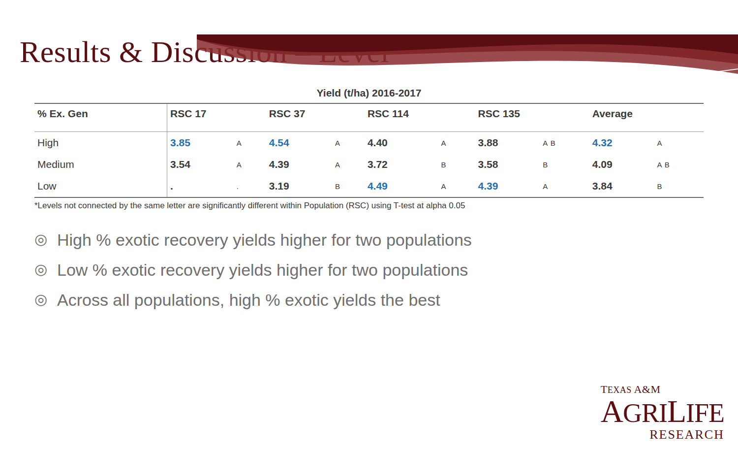Results & Discussion – Level
Yield (t/ha) 2016-2017
| % Ex. Gen | RSC 17 | RSC 37 | RSC 114 | RSC 135 | Average |
| --- | --- | --- | --- | --- | --- |
| High | 3.85 | A | 4.54 | A | 4.40 | A | 3.88 | A B | 4.32 | A |
| Medium | 3.54 | A | 4.39 | A | 3.72 | B | 3.58 | B | 4.09 | A B |
| Low | . | . | 3.19 | B | 4.49 | A | 4.39 | A | 3.84 | B |
*Levels not connected by the same letter are significantly different within Population (RSC) using T-test at alpha 0.05
High % exotic recovery yields higher for two populations
Low % exotic recovery yields higher for two populations
Across all populations, high % exotic yields the best
TEXAS A&M
AGRILIFE
RESEARCH